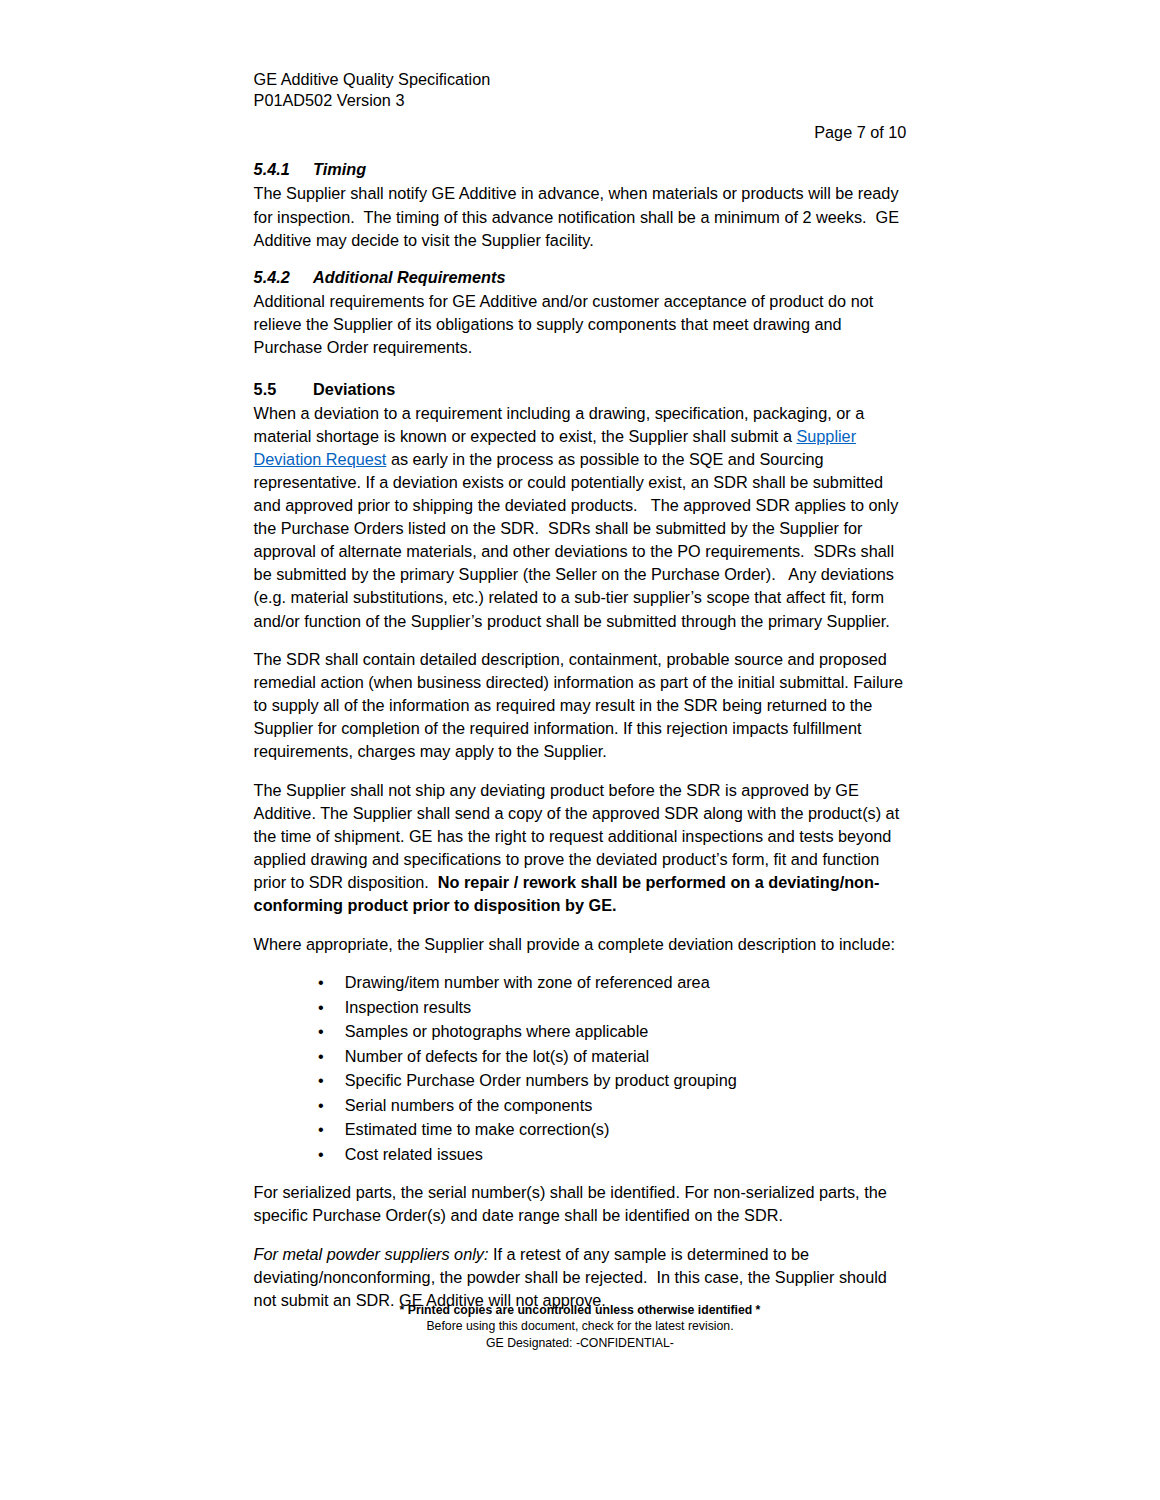GE Additive Quality Specification
P01AD502 Version 3
Page 7 of 10
5.4.1 Timing
The Supplier shall notify GE Additive in advance, when materials or products will be ready for inspection. The timing of this advance notification shall be a minimum of 2 weeks. GE Additive may decide to visit the Supplier facility.
5.4.2 Additional Requirements
Additional requirements for GE Additive and/or customer acceptance of product do not relieve the Supplier of its obligations to supply components that meet drawing and Purchase Order requirements.
5.5 Deviations
When a deviation to a requirement including a drawing, specification, packaging, or a material shortage is known or expected to exist, the Supplier shall submit a Supplier Deviation Request as early in the process as possible to the SQE and Sourcing representative. If a deviation exists or could potentially exist, an SDR shall be submitted and approved prior to shipping the deviated products. The approved SDR applies to only the Purchase Orders listed on the SDR. SDRs shall be submitted by the Supplier for approval of alternate materials, and other deviations to the PO requirements. SDRs shall be submitted by the primary Supplier (the Seller on the Purchase Order). Any deviations (e.g. material substitutions, etc.) related to a sub-tier supplier’s scope that affect fit, form and/or function of the Supplier’s product shall be submitted through the primary Supplier.
The SDR shall contain detailed description, containment, probable source and proposed remedial action (when business directed) information as part of the initial submittal. Failure to supply all of the information as required may result in the SDR being returned to the Supplier for completion of the required information. If this rejection impacts fulfillment requirements, charges may apply to the Supplier.
The Supplier shall not ship any deviating product before the SDR is approved by GE Additive. The Supplier shall send a copy of the approved SDR along with the product(s) at the time of shipment. GE has the right to request additional inspections and tests beyond applied drawing and specifications to prove the deviated product’s form, fit and function prior to SDR disposition. No repair / rework shall be performed on a deviating/non-conforming product prior to disposition by GE.
Where appropriate, the Supplier shall provide a complete deviation description to include:
Drawing/item number with zone of referenced area
Inspection results
Samples or photographs where applicable
Number of defects for the lot(s) of material
Specific Purchase Order numbers by product grouping
Serial numbers of the components
Estimated time to make correction(s)
Cost related issues
For serialized parts, the serial number(s) shall be identified. For non-serialized parts, the specific Purchase Order(s) and date range shall be identified on the SDR.
For metal powder suppliers only: If a retest of any sample is determined to be deviating/nonconforming, the powder shall be rejected. In this case, the Supplier should not submit an SDR. GE Additive will not approve.
* Printed copies are uncontrolled unless otherwise identified *
Before using this document, check for the latest revision.
GE Designated: -CONFIDENTIAL-